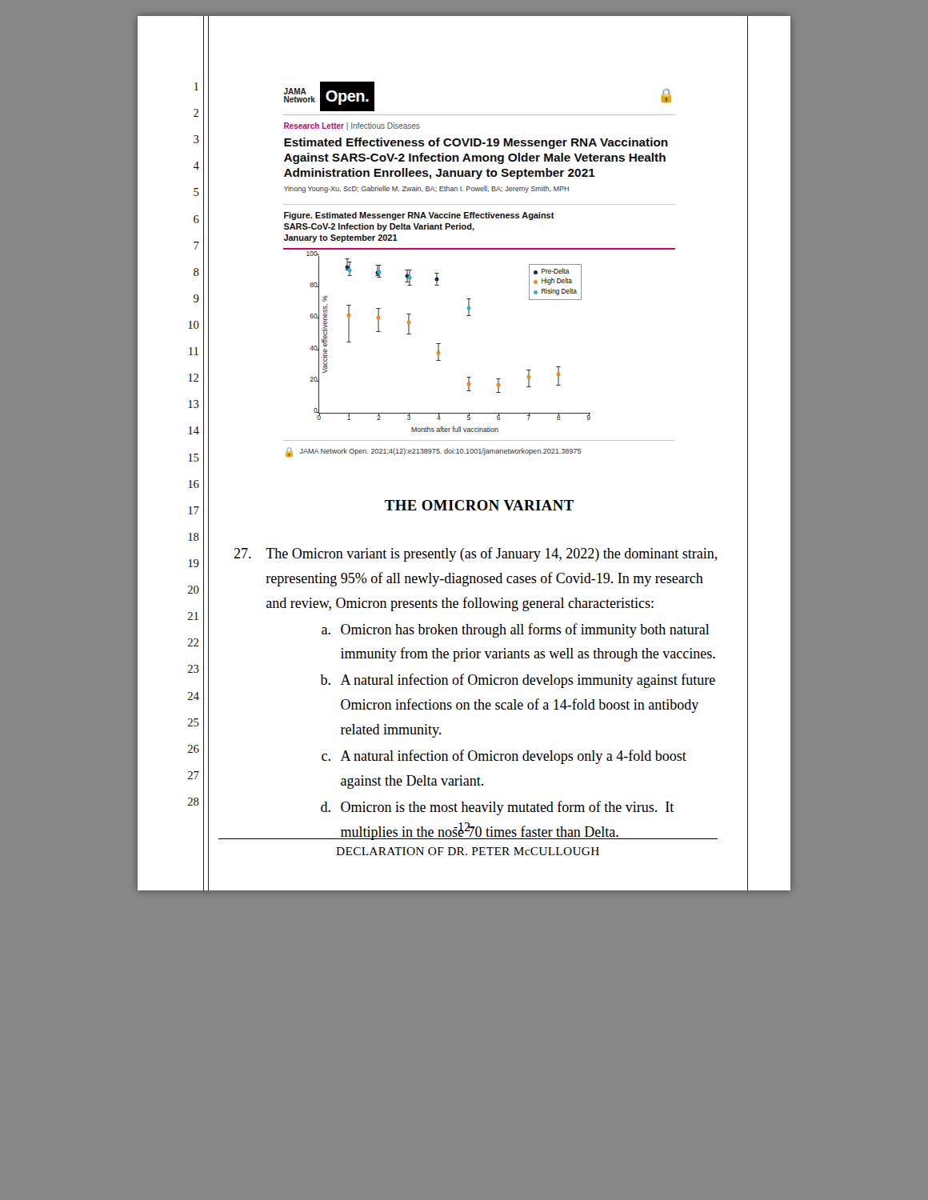1
2
3
4
5
6
7
8
9
10
11
12
13
14
15
16
17
18
19
20
21
22
23
24
25
26
27
28
JAMA
Network
Open.
🔒
Research Letter | Infectious Diseases
Estimated Effectiveness of COVID-19 Messenger RNA Vaccination Against SARS-CoV-2 Infection Among Older Male Veterans Health Administration Enrollees, January to September 2021
Yinong Young-Xu, ScD; Gabrielle M. Zwain, BA; Ethan I. Powell, BA; Jeremy Smith, MPH
Figure. Estimated Messenger RNA Vaccine Effectiveness Against
SARS-CoV-2 Infection by Delta Variant Period,
January to September 2021
Vaccine effectiveness, %
0
20
40
60
80
100
0
1
2
3
4
5
6
7
8
9
Months after full vaccination
Pre-Delta
High Delta
Rising Delta
🔒 JAMA Network Open. 2021;4(12):e2138975. doi:10.1001/jamanetworkopen.2021.38975
THE OMICRON VARIANT
27. The Omicron variant is presently (as of January 14, 2022) the dominant strain, representing 95% of all newly-diagnosed cases of Covid-19. In my research and review, Omicron presents the following general characteristics:
a. Omicron has broken through all forms of immunity both natural immunity from the prior variants as well as through the vaccines.
b. A natural infection of Omicron develops immunity against future Omicron infections on the scale of a 14-fold boost in antibody related immunity.
c. A natural infection of Omicron develops only a 4-fold boost against the Delta variant.
d. Omicron is the most heavily mutated form of the virus. It multiplies in the nose 70 times faster than Delta.
-12-
DECLARATION OF DR. PETER McCULLOUGH